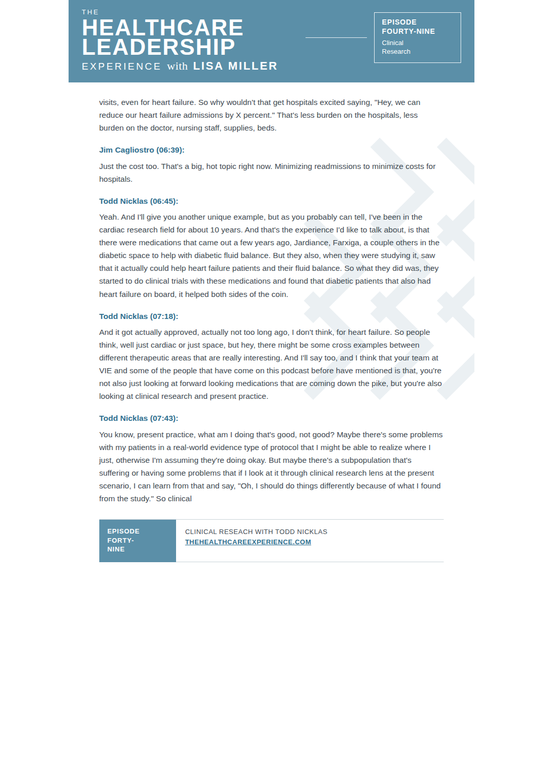THE HEALTHCARE LEADERSHIP EXPERIENCE with LISA MILLER
EPISODE
FOURTY-NINE
Clinical
Research
visits, even for heart failure. So why wouldn't that get hospitals excited saying, "Hey, we can reduce our heart failure admissions by X percent." That's less burden on the hospitals, less burden on the doctor, nursing staff, supplies, beds.
Jim Cagliostro (06:39):
Just the cost too. That's a big, hot topic right now. Minimizing readmissions to minimize costs for hospitals.
Todd Nicklas (06:45):
Yeah. And I'll give you another unique example, but as you probably can tell, I've been in the cardiac research field for about 10 years. And that's the experience I'd like to talk about, is that there were medications that came out a few years ago, Jardiance, Farxiga, a couple others in the diabetic space to help with diabetic fluid balance. But they also, when they were studying it, saw that it actually could help heart failure patients and their fluid balance. So what they did was, they started to do clinical trials with these medications and found that diabetic patients that also had heart failure on board, it helped both sides of the coin.
Todd Nicklas (07:18):
And it got actually approved, actually not too long ago, I don't think, for heart failure. So people think, well just cardiac or just space, but hey, there might be some cross examples between different therapeutic areas that are really interesting. And I'll say too, and I think that your team at VIE and some of the people that have come on this podcast before have mentioned is that, you're not also just looking at forward looking medications that are coming down the pike, but you're also looking at clinical research and present practice.
Todd Nicklas (07:43):
You know, present practice, what am I doing that's good, not good? Maybe there's some problems with my patients in a real-world evidence type of protocol that I might be able to realize where I just, otherwise I'm assuming they're doing okay. But maybe there's a subpopulation that's suffering or having some problems that if I look at it through clinical research lens at the present scenario, I can learn from that and say, "Oh, I should do things differently because of what I found from the study." So clinical
EPISODE
FORTY-
NINE
CLINICAL RESEACH WITH TODD NICKLAS
THEHEALTHCAREEXPERIENCE.COM